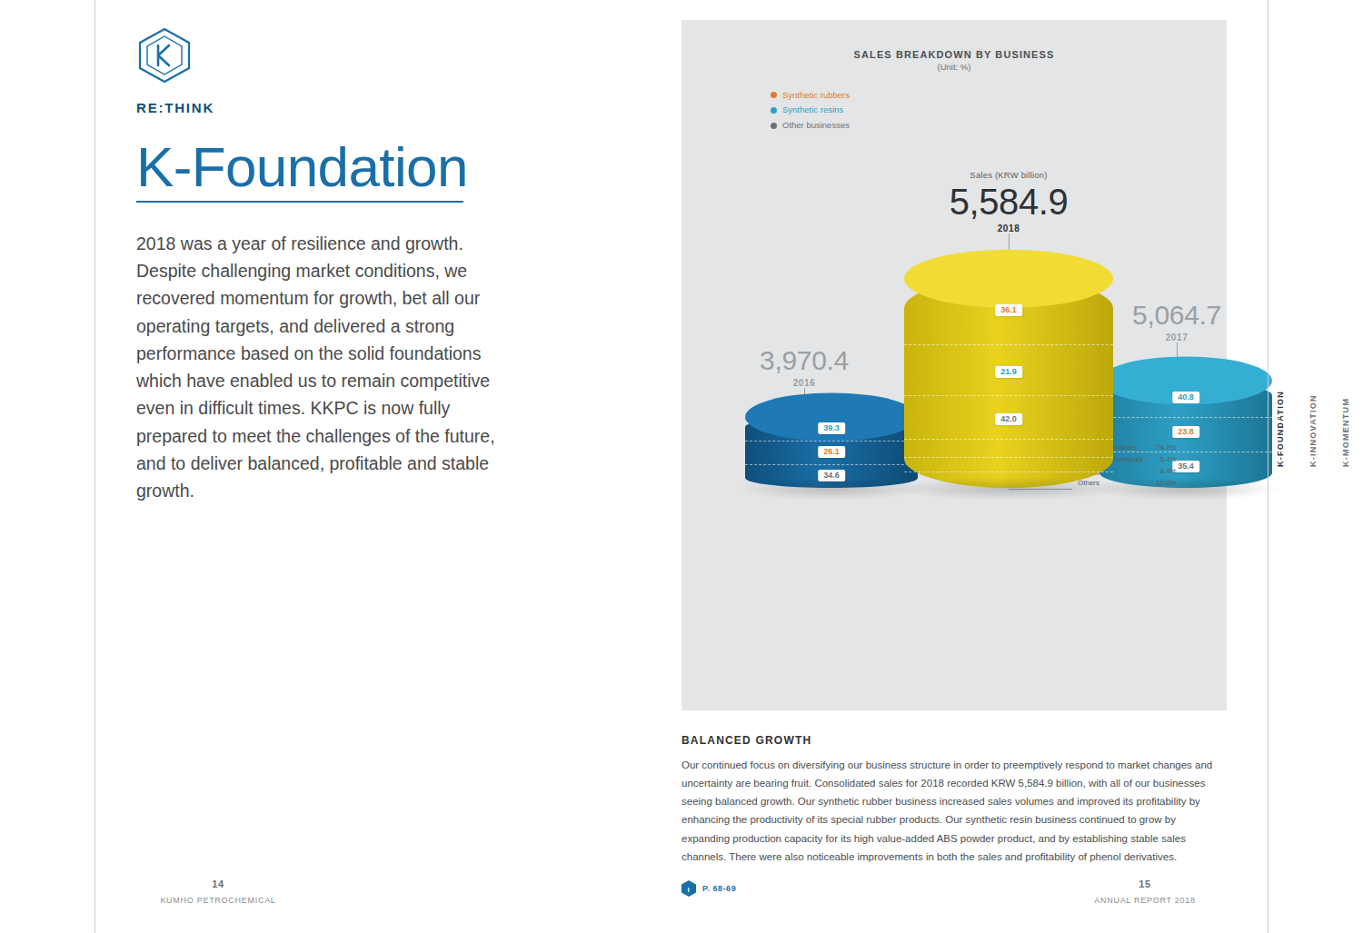RE:THINK
K-Foundation
2018 was a year of resilience and growth. Despite challenging market conditions, we recovered momentum for growth, bet all our operating targets, and delivered a strong performance based on the solid foundations which have enabled us to remain competitive even in difficult times. KKPC is now fully prepared to meet the challenges of the future, and to deliver balanced, profitable and stable growth.
14 KUMHO PETROCHEMICAL
SALES BREAKDOWN BY BUSINESS
(Unit: %)
Synthetic rubbers
Synthetic resins
Other businesses
3,970.4 2016
39.3 26.1 34.6
Sales (KRW billion) 5,584.9 2018
36.1 21.9 42.0
5,064.7 2017
40.8 23.8 35.4
| | Phenol derivatives | 74.2% |
| | Speciality chemicals | 5.4% |
| | Energy | 8.4% |
| | Others | 12.0% |
BALANCED GROWTH
Our continued focus on diversifying our business structure in order to preemptively respond to market changes and uncertainty are bearing fruit. Consolidated sales for 2018 recorded KRW 5,584.9 billion, with all of our businesses seeing balanced growth. Our synthetic rubber business increased sales volumes and improved its profitability by enhancing the productivity of its special rubber products. Our synthetic resin business continued to grow by expanding production capacity for its high value-added ABS powder product, and by establishing stable sales channels. There were also noticeable improvements in both the sales and profitability of phenol derivatives.
i P. 68-69
15 ANNUAL REPORT 2018
K-FOUNDATION K-INNOVATION K-MOMENTUM